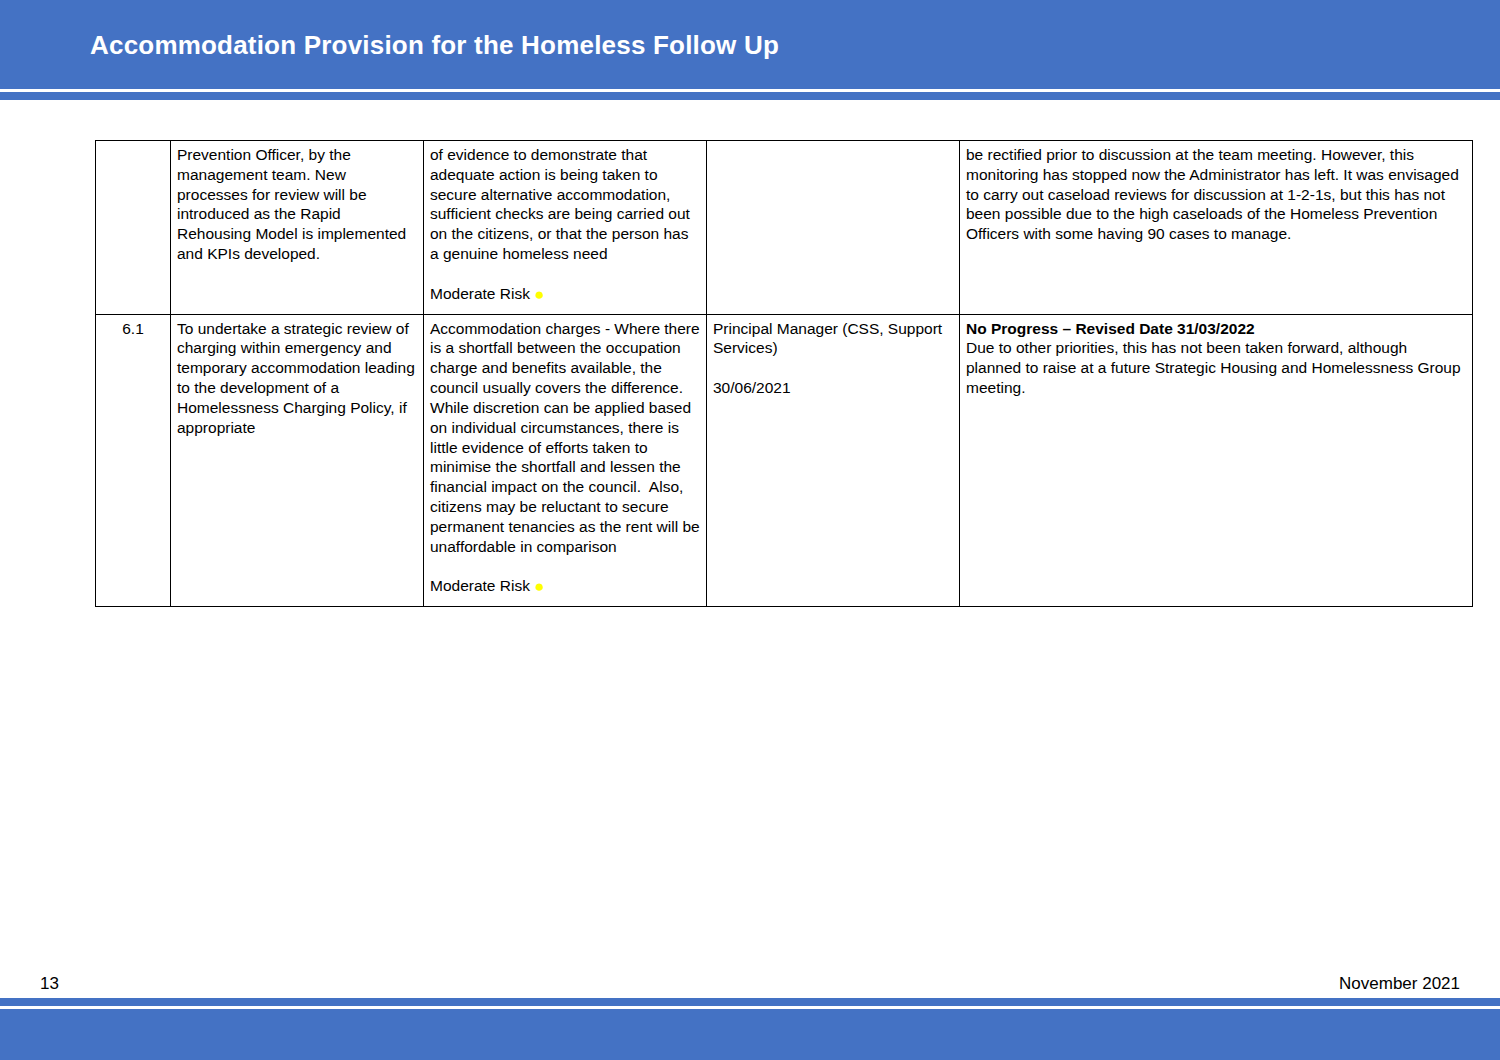Accommodation Provision for the Homeless Follow Up
| | Prevention Officer, by the management team. New processes for review will be introduced as the Rapid Rehousing Model is implemented and KPIs developed. | of evidence to demonstrate that adequate action is being taken to secure alternative accommodation, sufficient checks are being carried out on the citizens, or that the person has a genuine homeless need Moderate Risk ● | | be rectified prior to discussion at the team meeting. However, this monitoring has stopped now the Administrator has left. It was envisaged to carry out caseload reviews for discussion at 1-2-1s, but this has not been possible due to the high caseloads of the Homeless Prevention Officers with some having 90 cases to manage. |
| 6.1 | To undertake a strategic review of charging within emergency and temporary accommodation leading to the development of a Homelessness Charging Policy, if appropriate | Accommodation charges - Where there is a shortfall between the occupation charge and benefits available, the council usually covers the difference. While discretion can be applied based on individual circumstances, there is little evidence of efforts taken to minimise the shortfall and lessen the financial impact on the council. Also, citizens may be reluctant to secure permanent tenancies as the rent will be unaffordable in comparison Moderate Risk ● | Principal Manager (CSS, Support Services) 30/06/2021 | No Progress – Revised Date 31/03/2022 Due to other priorities, this has not been taken forward, although planned to raise at a future Strategic Housing and Homelessness Group meeting. |
13
November 2021